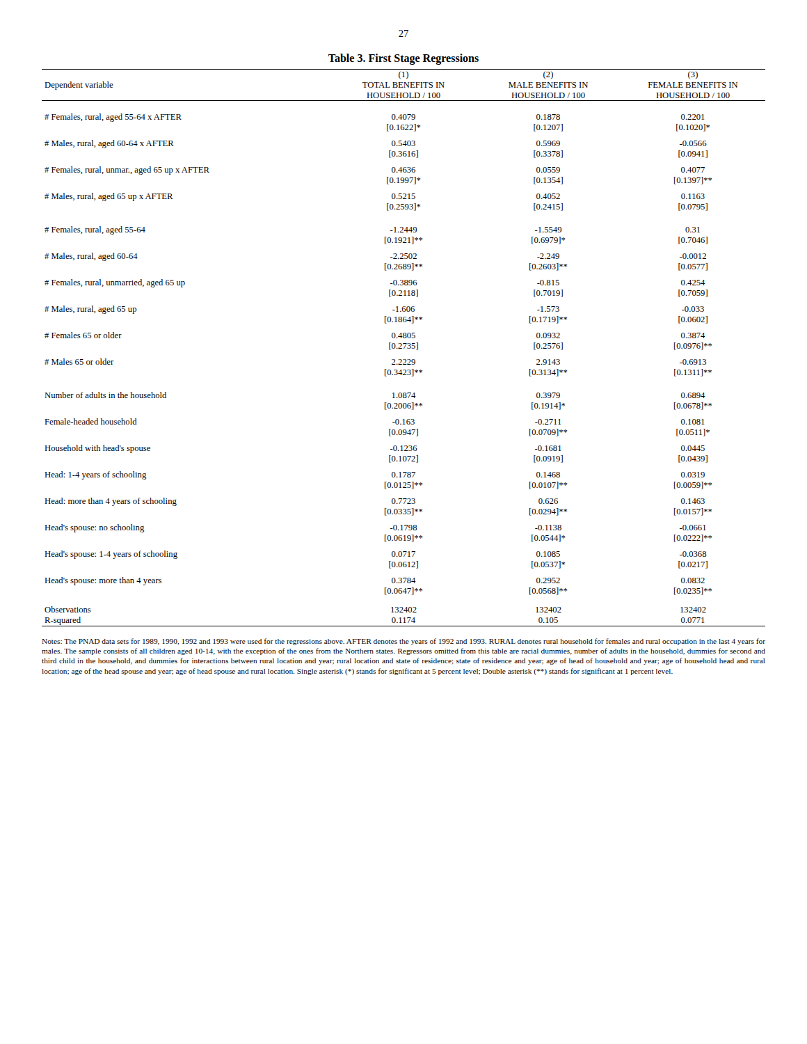27
Table 3. First Stage Regressions
| | (1) | (2) | (3) |
| Dependent variable | TOTAL BENEFITS IN HOUSEHOLD / 100 | MALE BENEFITS IN HOUSEHOLD / 100 | FEMALE BENEFITS IN HOUSEHOLD / 100 |
| # Females, rural, aged 55-64 x AFTER | 0.4079 | 0.1878 | 0.2201 |
| | [0.1622]* | [0.1207] | [0.1020]* |
| # Males, rural, aged 60-64 x AFTER | 0.5403 | 0.5969 | -0.0566 |
| | [0.3616] | [0.3378] | [0.0941] |
| # Females, rural, unmar., aged 65 up x AFTER | 0.4636 | 0.0559 | 0.4077 |
| | [0.1997]* | [0.1354] | [0.1397]** |
| # Males, rural, aged 65 up x AFTER | 0.5215 | 0.4052 | 0.1163 |
| | [0.2593]* | [0.2415] | [0.0795] |
| # Females, rural, aged 55-64 | -1.2449 | -1.5549 | 0.31 |
| | [0.1921]** | [0.6979]* | [0.7046] |
| # Males, rural, aged 60-64 | -2.2502 | -2.249 | -0.0012 |
| | [0.2689]** | [0.2603]** | [0.0577] |
| # Females, rural, unmarried, aged 65 up | -0.3896 | -0.815 | 0.4254 |
| | [0.2118] | [0.7019] | [0.7059] |
| # Males, rural, aged 65 up | -1.606 | -1.573 | -0.033 |
| | [0.1864]** | [0.1719]** | [0.0602] |
| # Females 65 or older | 0.4805 | 0.0932 | 0.3874 |
| | [0.2735] | [0.2576] | [0.0976]** |
| # Males 65 or older | 2.2229 | 2.9143 | -0.6913 |
| | [0.3423]** | [0.3134]** | [0.1311]** |
| Number of adults in the household | 1.0874 | 0.3979 | 0.6894 |
| | [0.2006]** | [0.1914]* | [0.0678]** |
| Female-headed household | -0.163 | -0.2711 | 0.1081 |
| | [0.0947] | [0.0709]** | [0.0511]* |
| Household with head's spouse | -0.1236 | -0.1681 | 0.0445 |
| | [0.1072] | [0.0919] | [0.0439] |
| Head: 1-4 years of schooling | 0.1787 | 0.1468 | 0.0319 |
| | [0.0125]** | [0.0107]** | [0.0059]** |
| Head: more than 4 years of schooling | 0.7723 | 0.626 | 0.1463 |
| | [0.0335]** | [0.0294]** | [0.0157]** |
| Head's spouse: no schooling | -0.1798 | -0.1138 | -0.0661 |
| | [0.0619]** | [0.0544]* | [0.0222]** |
| Head's spouse: 1-4 years of schooling | 0.0717 | 0.1085 | -0.0368 |
| | [0.0612] | [0.0537]* | [0.0217] |
| Head's spouse: more than 4 years | 0.3784 | 0.2952 | 0.0832 |
| | [0.0647]** | [0.0568]** | [0.0235]** |
| Observations | 132402 | 132402 | 132402 |
| R-squared | 0.1174 | 0.105 | 0.0771 |
Notes: The PNAD data sets for 1989, 1990, 1992 and 1993 were used for the regressions above. AFTER denotes the years of 1992 and 1993. RURAL denotes rural household for females and rural occupation in the last 4 years for males. The sample consists of all children aged 10-14, with the exception of the ones from the Northern states. Regressors omitted from this table are racial dummies, number of adults in the household, dummies for second and third child in the household, and dummies for interactions between rural location and year; rural location and state of residence; state of residence and year; age of head of household and year; age of household head and rural location; age of the head spouse and year; age of head spouse and rural location. Single asterisk (*) stands for significant at 5 percent level; Double asterisk (**) stands for significant at 1 percent level.